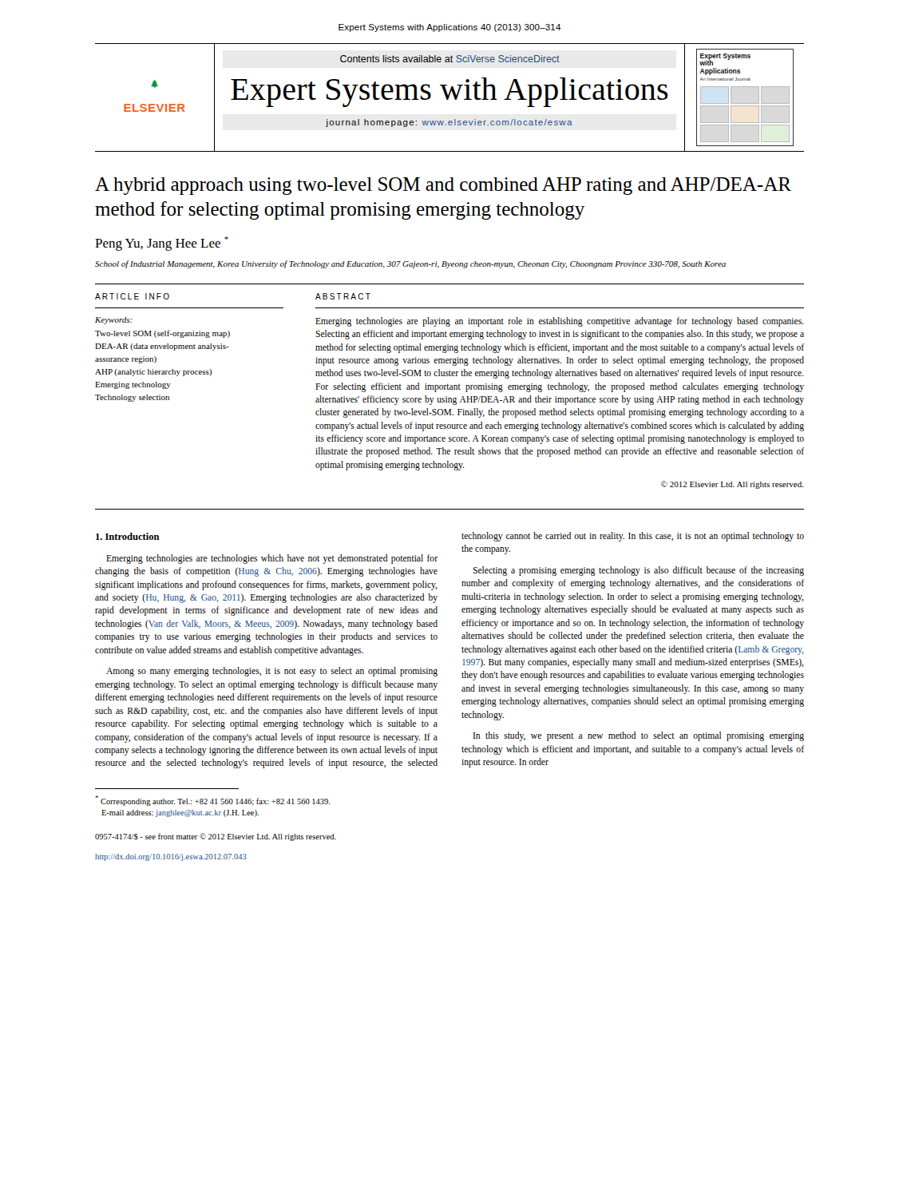Expert Systems with Applications 40 (2013) 300–314
🌲
ELSEVIER
Contents lists available at SciVerse ScienceDirect
Expert Systems with Applications
journal homepage: www.elsevier.com/locate/eswa
Expert Systems
with
Applications
An International Journal
A hybrid approach using two-level SOM and combined AHP rating and AHP/DEA-AR method for selecting optimal promising emerging technology
Peng Yu, Jang Hee Lee *
School of Industrial Management, Korea University of Technology and Education, 307 Gajeon-ri, Byeong cheon-myun, Cheonan City, Choongnam Province 330-708, South Korea
Article info
Keywords:
Two-level SOM (self-organizing map)
DEA-AR (data envelopment analysis-
assurance region)
AHP (analytic hierarchy process)
Emerging technology
Technology selection
Abstract
Emerging technologies are playing an important role in establishing competitive advantage for technology based companies. Selecting an efficient and important emerging technology to invest in is significant to the companies also. In this study, we propose a method for selecting optimal emerging technology which is efficient, important and the most suitable to a company's actual levels of input resource among various emerging technology alternatives. In order to select optimal emerging technology, the proposed method uses two-level-SOM to cluster the emerging technology alternatives based on alternatives' required levels of input resource. For selecting efficient and important promising emerging technology, the proposed method calculates emerging technology alternatives' efficiency score by using AHP/DEA-AR and their importance score by using AHP rating method in each technology cluster generated by two-level-SOM. Finally, the proposed method selects optimal promising emerging technology according to a company's actual levels of input resource and each emerging technology alternative's combined scores which is calculated by adding its efficiency score and importance score. A Korean company's case of selecting optimal promising nanotechnology is employed to illustrate the proposed method. The result shows that the proposed method can provide an effective and reasonable selection of optimal promising emerging technology.
© 2012 Elsevier Ltd. All rights reserved.
1. Introduction
Emerging technologies are technologies which have not yet demonstrated potential for changing the basis of competition (Hung & Chu, 2006). Emerging technologies have significant implications and profound consequences for firms, markets, government policy, and society (Hu, Hung, & Gao, 2011). Emerging technologies are also characterized by rapid development in terms of significance and development rate of new ideas and technologies (Van der Valk, Moors, & Meeus, 2009). Nowadays, many technology based companies try to use various emerging technologies in their products and services to contribute on value added streams and establish competitive advantages.
Among so many emerging technologies, it is not easy to select an optimal promising emerging technology. To select an optimal emerging technology is difficult because many different emerging technologies need different requirements on the levels of input resource such as R&D capability, cost, etc. and the companies also have different levels of input resource capability. For selecting optimal emerging technology which is suitable to a company, consideration of the company's actual levels of input resource is necessary. If a company selects a technology ignoring the difference between its own actual levels of input resource and the selected technology's required levels of input resource, the selected technology cannot be carried out in reality. In this case, it is not an optimal technology to the company.
Selecting a promising emerging technology is also difficult because of the increasing number and complexity of emerging technology alternatives, and the considerations of multi-criteria in technology selection. In order to select a promising emerging technology, emerging technology alternatives especially should be evaluated at many aspects such as efficiency or importance and so on. In technology selection, the information of technology alternatives should be collected under the predefined selection criteria, then evaluate the technology alternatives against each other based on the identified criteria (Lamb & Gregory, 1997). But many companies, especially many small and medium-sized enterprises (SMEs), they don't have enough resources and capabilities to evaluate various emerging technologies and invest in several emerging technologies simultaneously. In this case, among so many emerging technology alternatives, companies should select an optimal promising emerging technology.
In this study, we present a new method to select an optimal promising emerging technology which is efficient and important, and suitable to a company's actual levels of input resource. In order
* Corresponding author. Tel.: +82 41 560 1446; fax: +82 41 560 1439.
E-mail address: janghlee@kut.ac.kr (J.H. Lee).
0957-4174/$ - see front matter © 2012 Elsevier Ltd. All rights reserved.
http://dx.doi.org/10.1016/j.eswa.2012.07.043